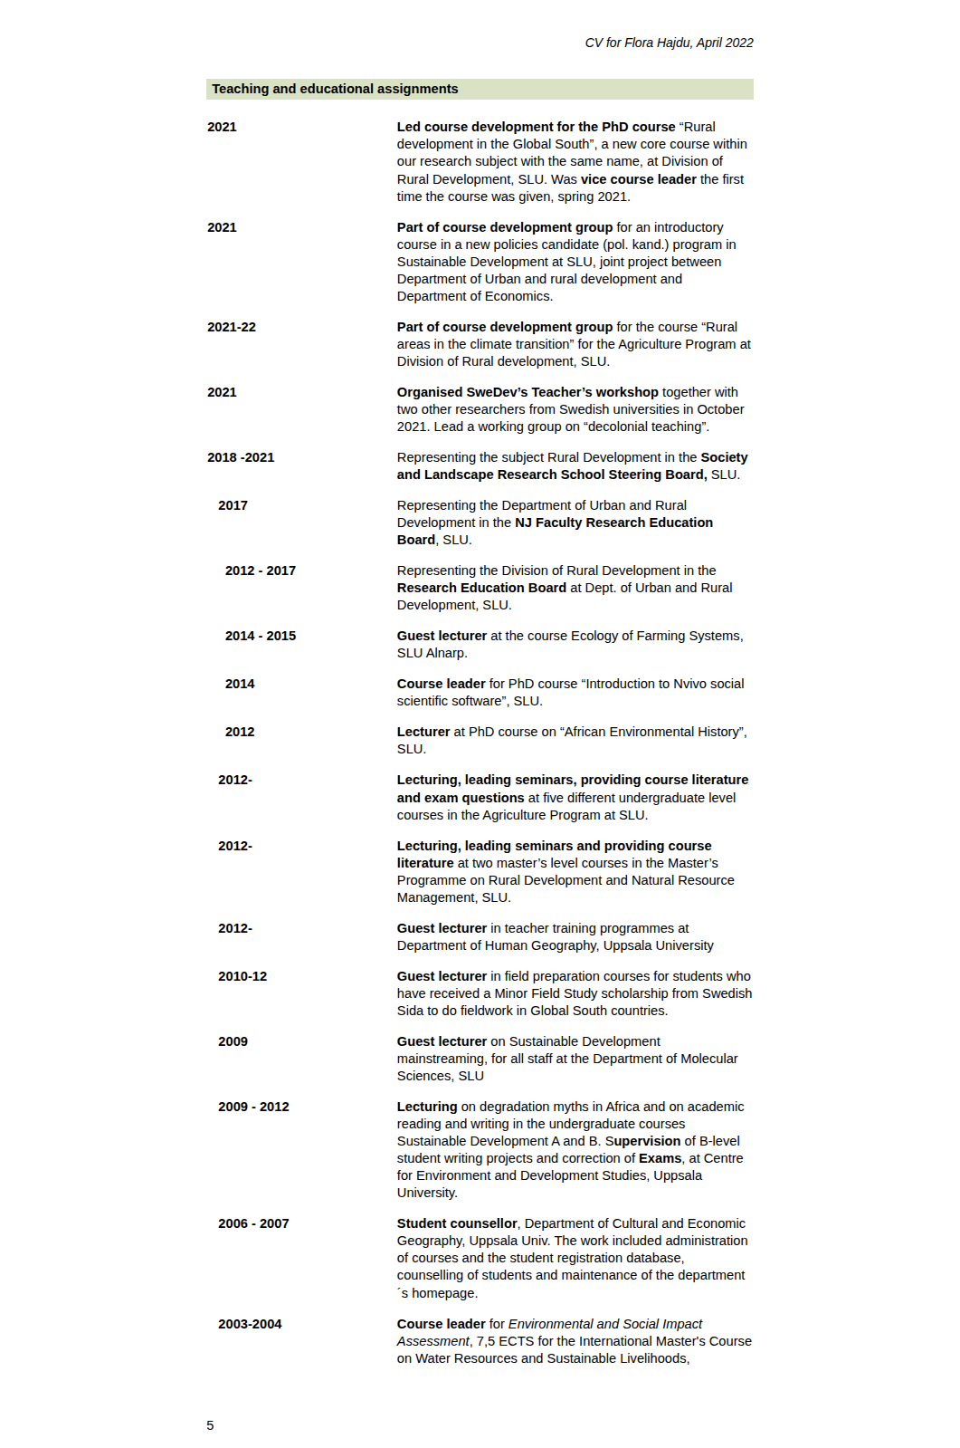CV for Flora Hajdu, April 2022
Teaching and educational assignments
| 2021 | Led course development for the PhD course “Rural development in the Global South”, a new core course within our research subject with the same name, at Division of Rural Development, SLU. Was vice course leader the first time the course was given, spring 2021. |
| 2021 | Part of course development group for an introductory course in a new policies candidate (pol. kand.) program in Sustainable Development at SLU, joint project between Department of Urban and rural development and Department of Economics. |
| 2021-22 | Part of course development group for the course “Rural areas in the climate transition” for the Agriculture Program at Division of Rural development, SLU. |
| 2021 | Organised SweDev’s Teacher’s workshop together with two other researchers from Swedish universities in October 2021. Lead a working group on “decolonial teaching”. |
| 2018 -2021 | Representing the subject Rural Development in the Society and Landscape Research School Steering Board, SLU. |
| 2017 | Representing the Department of Urban and Rural Development in the NJ Faculty Research Education Board , SLU. |
| 2012 - 2017 | Representing the Division of Rural Development in the Research Education Board at Dept. of Urban and Rural Development, SLU. |
| 2014 - 2015 | Guest lecturer at the course Ecology of Farming Systems, SLU Alnarp. |
| 2014 | Course leader for PhD course “Introduction to Nvivo social scientific software”, SLU. |
| 2012 | Lecturer at PhD course on “African Environmental History”, SLU. |
| 2012- | Lecturing, leading seminars, providing course literature and exam questions at five different undergraduate level courses in the Agriculture Program at SLU. |
| 2012- | Lecturing, leading seminars and providing course literature at two master’s level courses in the Master’s Programme on Rural Development and Natural Resource Management, SLU. |
| 2012- | Guest lecturer in teacher training programmes at Department of Human Geography, Uppsala University |
| 2010-12 | Guest lecturer in field preparation courses for students who have received a Minor Field Study scholarship from Swedish Sida to do fieldwork in Global South countries. |
| 2009 | Guest lecturer on Sustainable Development mainstreaming, for all staff at the Department of Molecular Sciences, SLU |
| 2009 - 2012 | Lecturing on degradation myths in Africa and on academic reading and writing in the undergraduate courses Sustainable Development A and B. S upervision of B-level student writing projects and correction of Exams , at Centre for Environment and Development Studies, Uppsala University. |
| 2006 - 2007 | Student counsellor , Department of Cultural and Economic Geography, Uppsala Univ. The work included administration of courses and the student registration database, counselling of students and maintenance of the department´s homepage. |
| 2003-2004 | Course leader for Environmental and Social Impact Assessment , 7,5 ECTS for the International Master's Course on Water Resources and Sustainable Livelihoods, |
5